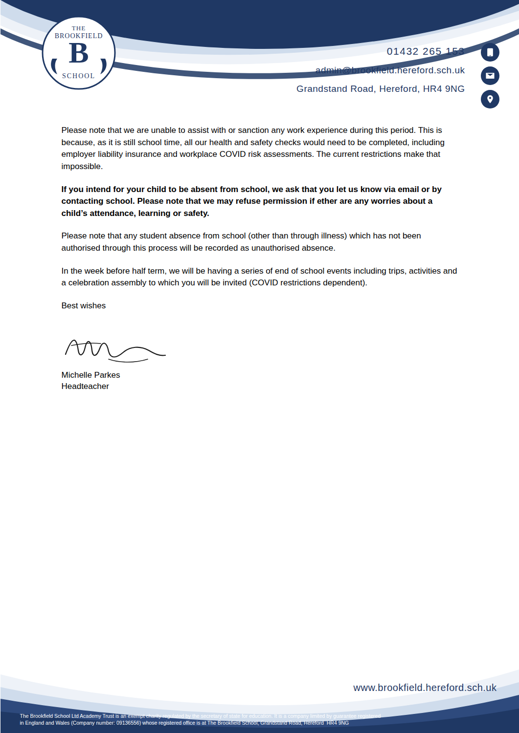THE BROOKFIELD B SCHOOL
01432 265 153
admin@brookfield.hereford.sch.uk
Grandstand Road, Hereford, HR4 9NG
Please note that we are unable to assist with or sanction any work experience during this period. This is because, as it is still school time, all our health and safety checks would need to be completed, including employer liability insurance and workplace COVID risk assessments. The current restrictions make that impossible.
If you intend for your child to be absent from school, we ask that you let us know via email or by contacting school. Please note that we may refuse permission if ether are any worries about a child’s attendance, learning or safety.
Please note that any student absence from school (other than through illness) which has not been authorised through this process will be recorded as unauthorised absence.
In the week before half term, we will be having a series of end of school events including trips, activities and a celebration assembly to which you will be invited (COVID restrictions dependent).
Best wishes
Michelle Parkes
Headteacher
www.brookfield.hereford.sch.uk
The Brookfield School Ltd Academy Trust is an exempt charity regulated by the secretary of state for education. It is a company limited by guarantee registered
in England and Wales (Company number: 09136556) whose registered office is at The Brookfield School, Grandstand Road, Hereford HR4 9NG